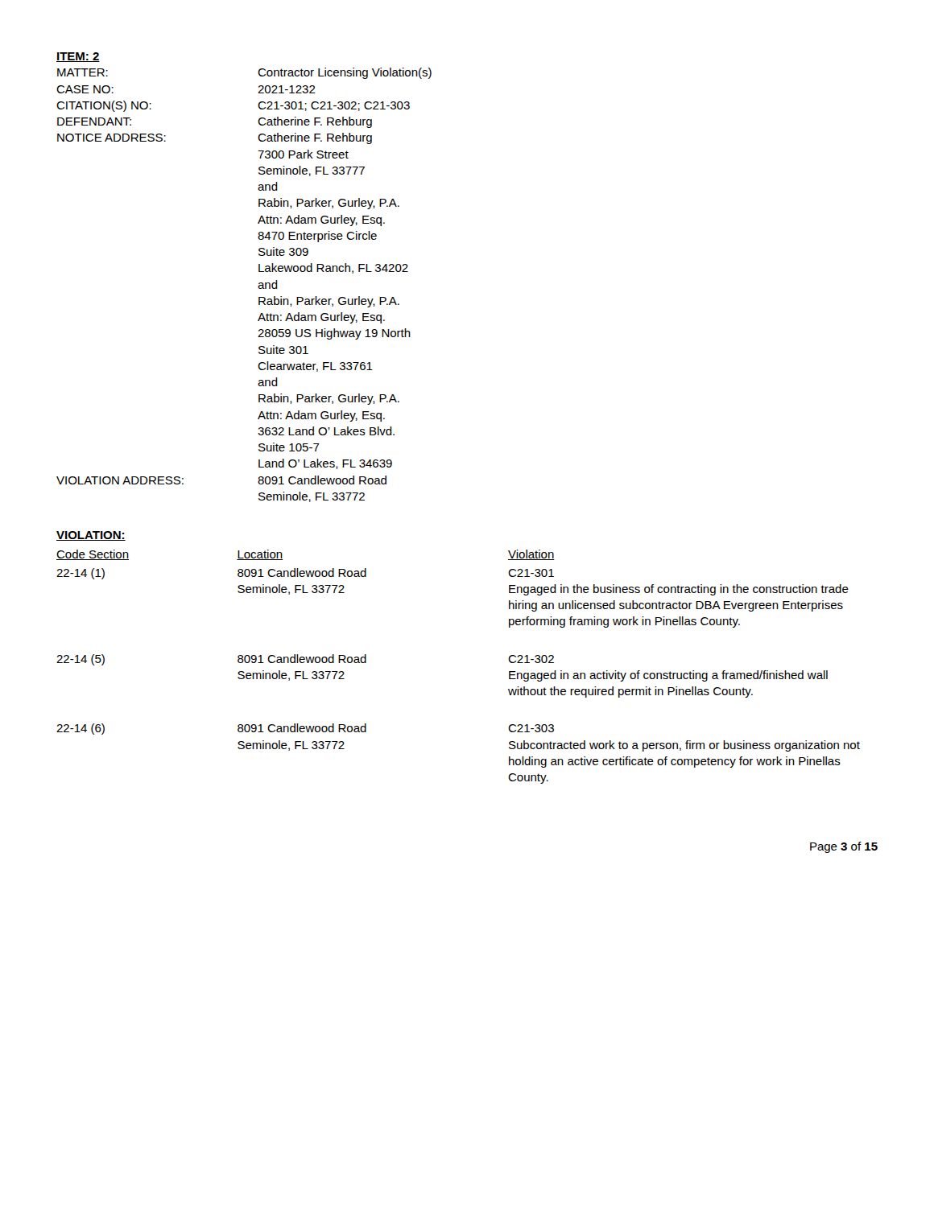ITEM: 2
| MATTER: | Contractor Licensing Violation(s) |
| CASE NO: | 2021-1232 |
| CITATION(S) NO: | C21-301; C21-302; C21-303 |
| DEFENDANT: | Catherine F. Rehburg |
| NOTICE ADDRESS: | Catherine F. Rehburg 7300 Park Street Seminole, FL 33777 and Rabin, Parker, Gurley, P.A. Attn: Adam Gurley, Esq. 8470 Enterprise Circle Suite 309 Lakewood Ranch, FL 34202 and Rabin, Parker, Gurley, P.A. Attn: Adam Gurley, Esq. 28059 US Highway 19 North Suite 301 Clearwater, FL 33761 and Rabin, Parker, Gurley, P.A. Attn: Adam Gurley, Esq. 3632 Land O’ Lakes Blvd. Suite 105-7 Land O’ Lakes, FL 34639 |
| VIOLATION ADDRESS: | 8091 Candlewood Road Seminole, FL 33772 |
VIOLATION:
| Code Section | Location | Violation |
| --- | --- | --- |
| 22-14 (1) | 8091 Candlewood Road Seminole, FL 33772 | C21-301 Engaged in the business of contracting in the construction trade hiring an unlicensed subcontractor DBA Evergreen Enterprises performing framing work in Pinellas County. |
| 22-14 (5) | 8091 Candlewood Road Seminole, FL 33772 | C21-302 Engaged in an activity of constructing a framed/finished wall without the required permit in Pinellas County. |
| 22-14 (6) | 8091 Candlewood Road Seminole, FL 33772 | C21-303 Subcontracted work to a person, firm or business organization not holding an active certificate of competency for work in Pinellas County. |
Page 3 of 15